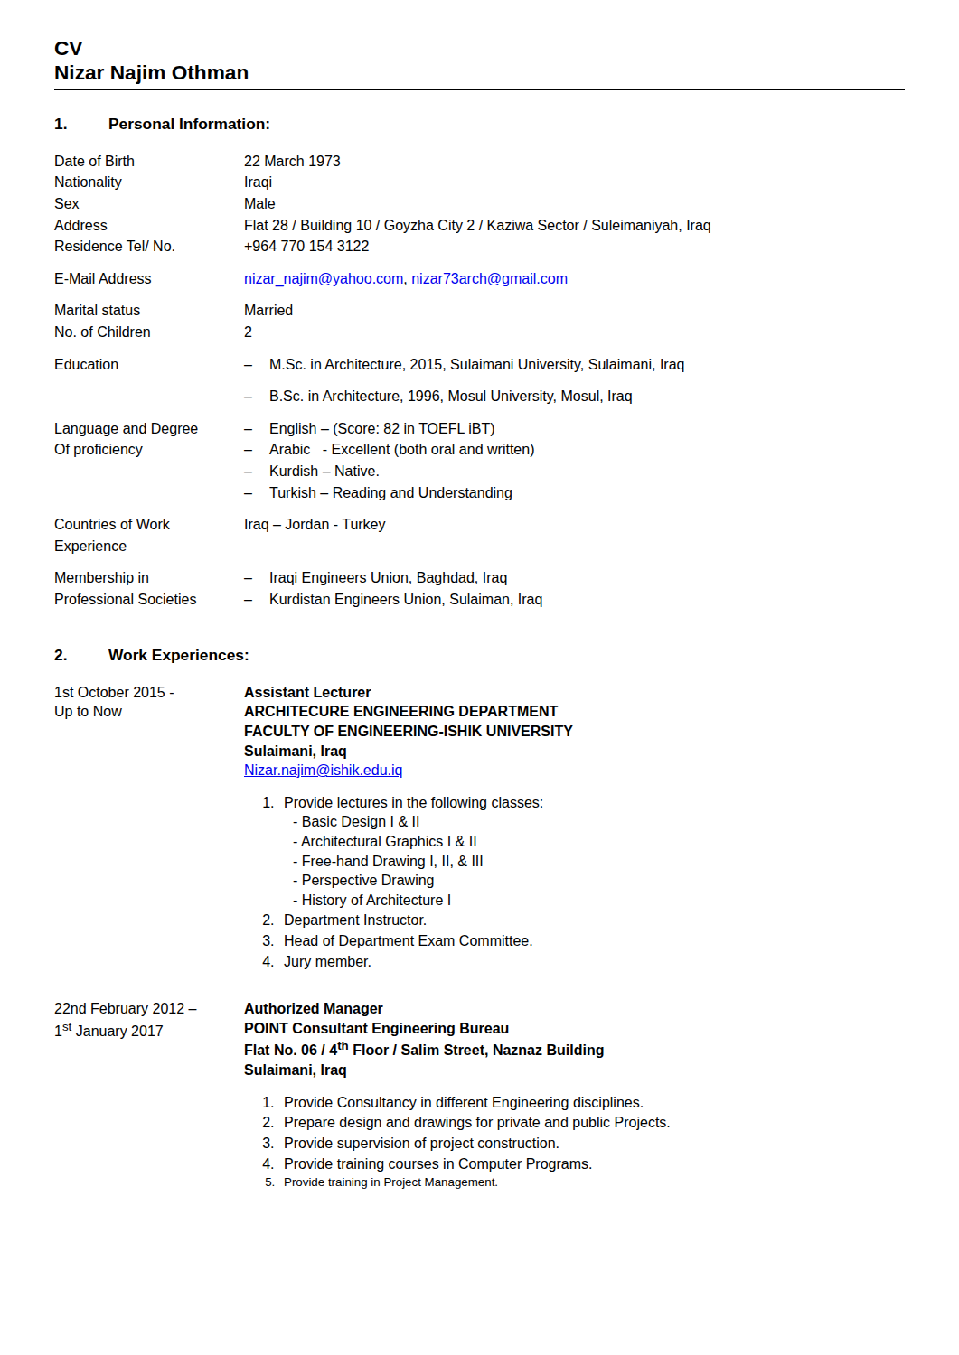CV
Nizar Najim Othman
1. Personal Information:
| Date of Birth | 22 March 1973 |
| Nationality | Iraqi |
| Sex | Male |
| Address | Flat 28 / Building 10 / Goyzha City 2 / Kaziwa Sector / Suleimaniyah, Iraq |
| Residence Tel/ No. | +964 770 154 3122 |
| E-Mail Address | nizar_najim@yahoo.com , nizar73arch@gmail.com |
| Marital status | Married |
| No. of Children | 2 |
| Education | – | M.Sc. in Architecture, 2015, Sulaimani University, Sulaimani, Iraq |
| | – | B.Sc. in Architecture, 1996, Mosul University, Mosul, Iraq |
| Language and Degree | – | English – (Score: 82 in TOEFL iBT) |
| Of proficiency | – | Arabic - Excellent (both oral and written) |
| | – | Kurdish – Native. |
| | – | Turkish – Reading and Understanding |
| Countries of Work | Iraq – Jordan - Turkey |
| Experience | |
| Membership in | – | Iraqi Engineers Union, Baghdad, Iraq |
| Professional Societies | – | Kurdistan Engineers Union, Sulaiman, Iraq |
2. Work Experiences:
| 1st October 2015 - Up to Now | Assistant Lecturer ARCHITECURE ENGINEERING DEPARTMENT FACULTY OF ENGINEERING-ISHIK UNIVERSITY Sulaimani, Iraq Nizar.najim@ishik.edu.iq Provide lectures in the following classes: - Basic Design I & II - Architectural Graphics I & II - Free-hand Drawing I, II, & III - Perspective Drawing - History of Architecture I Department Instructor. Head of Department Exam Committee. Jury member. |
| 22nd February 2012 – 1 st January 2017 | Authorized Manager POINT Consultant Engineering Bureau Flat No. 06 / 4 th Floor / Salim Street, Naznaz Building Sulaimani, Iraq Provide Consultancy in different Engineering disciplines. Prepare design and drawings for private and public Projects. Provide supervision of project construction. Provide training courses in Computer Programs. Provide training in Project Management. |